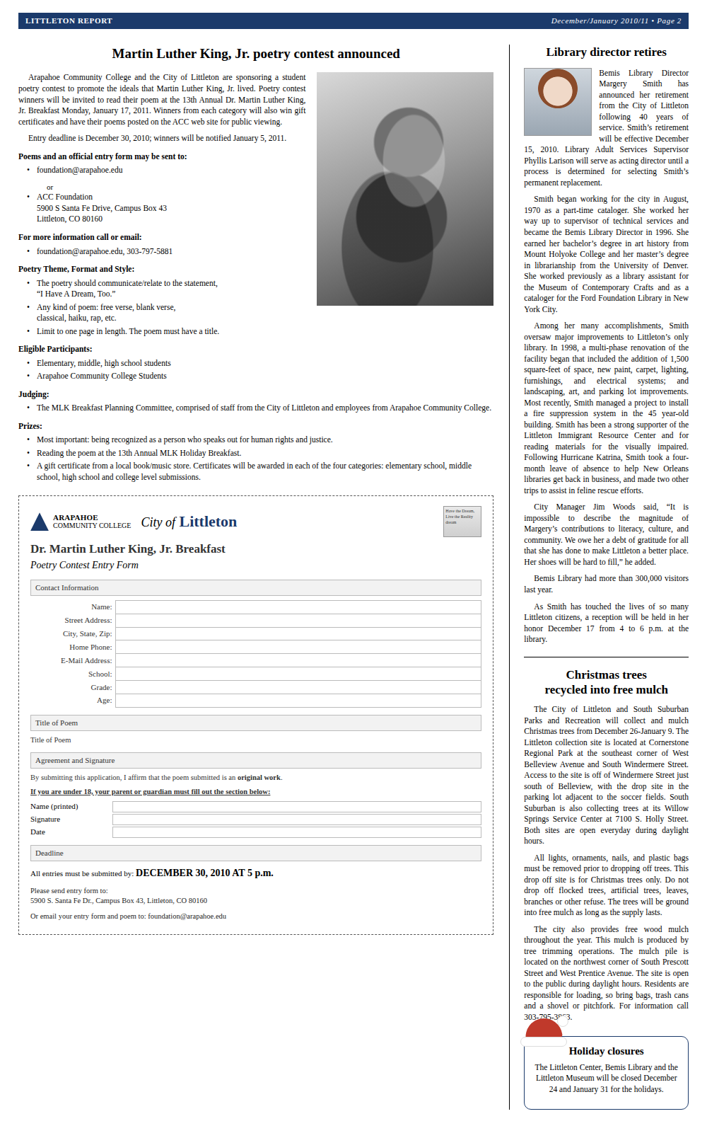LITTLETON REPORT
December/January 2010/11 • Page 2
Martin Luther King, Jr. poetry contest announced
Arapahoe Community College and the City of Littleton are sponsoring a student poetry contest to promote the ideals that Martin Luther King, Jr. lived. Poetry contest winners will be invited to read their poem at the 13th Annual Dr. Martin Luther King, Jr. Breakfast Monday, January 17, 2011. Winners from each category will also win gift certificates and have their poems posted on the ACC web site for public viewing.
Entry deadline is December 30, 2010; winners will be notified January 5, 2011.
Poems and an official entry form may be sent to:
foundation@arapahoe.edu
or
ACC Foundation
5900 S Santa Fe Drive, Campus Box 43
Littleton, CO 80160
For more information call or email:
foundation@arapahoe.edu, 303-797-5881
Poetry Theme, Format and Style:
The poetry should communicate/relate to the statement,
“I Have A Dream, Too.”
Any kind of poem: free verse, blank verse,
classical, haiku, rap, etc.
Limit to one page in length. The poem must have a title.
Eligible Participants:
Elementary, middle, high school students
Arapahoe Community College Students
Judging:
The MLK Breakfast Planning Committee, comprised of staff from the City of Littleton and employees from Arapahoe Community College.
Prizes:
Most important: being recognized as a person who speaks out for human rights and justice.
Reading the poem at the 13th Annual MLK Holiday Breakfast.
A gift certificate from a local book/music store. Certificates will be awarded in each of the four categories: elementary school, middle school, high school and college level submissions.
ARAPAHOECOMMUNITY COLLEGE
City of Littleton
Have the Dream,
Live the Reality
dream
Dr. Martin Luther King, Jr. Breakfast
Poetry Contest Entry Form
Contact Information
| Name: | |
| Street Address: | |
| City, State, Zip: | |
| Home Phone: | |
| E-Mail Address: | |
| School: | |
| Grade: | |
| Age: | |
Title of Poem
Title of Poem
Agreement and Signature
By submitting this application, I affirm that the poem submitted is an original work.
If you are under 18, your parent or guardian must fill out the section below:
Name (printed)
Signature
Date
Deadline
All entries must be submitted by: DECEMBER 30, 2010 AT 5 p.m.
Please send entry form to:
5900 S. Santa Fe Dr., Campus Box 43, Littleton, CO 80160
Or email your entry form and poem to: foundation@arapahoe.edu
Library director retires
Bemis Library Director Margery Smith has announced her retirement from the City of Littleton following 40 years of service. Smith’s retirement will be effective December 15, 2010. Library Adult Services Supervisor Phyllis Larison will serve as acting director until a process is determined for selecting Smith’s permanent replacement.
Smith began working for the city in August, 1970 as a part-time cataloger. She worked her way up to supervisor of technical services and became the Bemis Library Director in 1996. She earned her bachelor’s degree in art history from Mount Holyoke College and her master’s degree in librarianship from the University of Denver. She worked previously as a library assistant for the Museum of Contemporary Crafts and as a cataloger for the Ford Foundation Library in New York City.
Among her many accomplishments, Smith oversaw major improvements to Littleton’s only library. In 1998, a multi-phase renovation of the facility began that included the addition of 1,500 square-feet of space, new paint, carpet, lighting, furnishings, and electrical systems; and landscaping, art, and parking lot improvements. Most recently, Smith managed a project to install a fire suppression system in the 45 year-old building. Smith has been a strong supporter of the Littleton Immigrant Resource Center and for reading materials for the visually impaired. Following Hurricane Katrina, Smith took a four-month leave of absence to help New Orleans libraries get back in business, and made two other trips to assist in feline rescue efforts.
City Manager Jim Woods said, “It is impossible to describe the magnitude of Margery’s contributions to literacy, culture, and community. We owe her a debt of gratitude for all that she has done to make Littleton a better place. Her shoes will be hard to fill,” he added.
Bemis Library had more than 300,000 visitors last year.
As Smith has touched the lives of so many Littleton citizens, a reception will be held in her honor December 17 from 4 to 6 p.m. at the library.
Christmas trees
recycled into free mulch
The City of Littleton and South Suburban Parks and Recreation will collect and mulch Christmas trees from December 26-January 9. The Littleton collection site is located at Cornerstone Regional Park at the southeast corner of West Belleview Avenue and South Windermere Street. Access to the site is off of Windermere Street just south of Belleview, with the drop site in the parking lot adjacent to the soccer fields. South Suburban is also collecting trees at its Willow Springs Service Center at 7100 S. Holly Street. Both sites are open everyday during daylight hours.
All lights, ornaments, nails, and plastic bags must be removed prior to dropping off trees. This drop off site is for Christmas trees only. Do not drop off flocked trees, artificial trees, leaves, branches or other refuse. The trees will be ground into free mulch as long as the supply lasts.
The city also provides free wood mulch throughout the year. This mulch is produced by tree trimming operations. The mulch pile is located on the northwest corner of South Prescott Street and West Prentice Avenue. The site is open to the public during daylight hours. Residents are responsible for loading, so bring bags, trash cans and a shovel or pitchfork. For information call 303-795-3863.
Holiday closures
The Littleton Center, Bemis Library and the Littleton Museum will be closed December 24 and January 31 for the holidays.